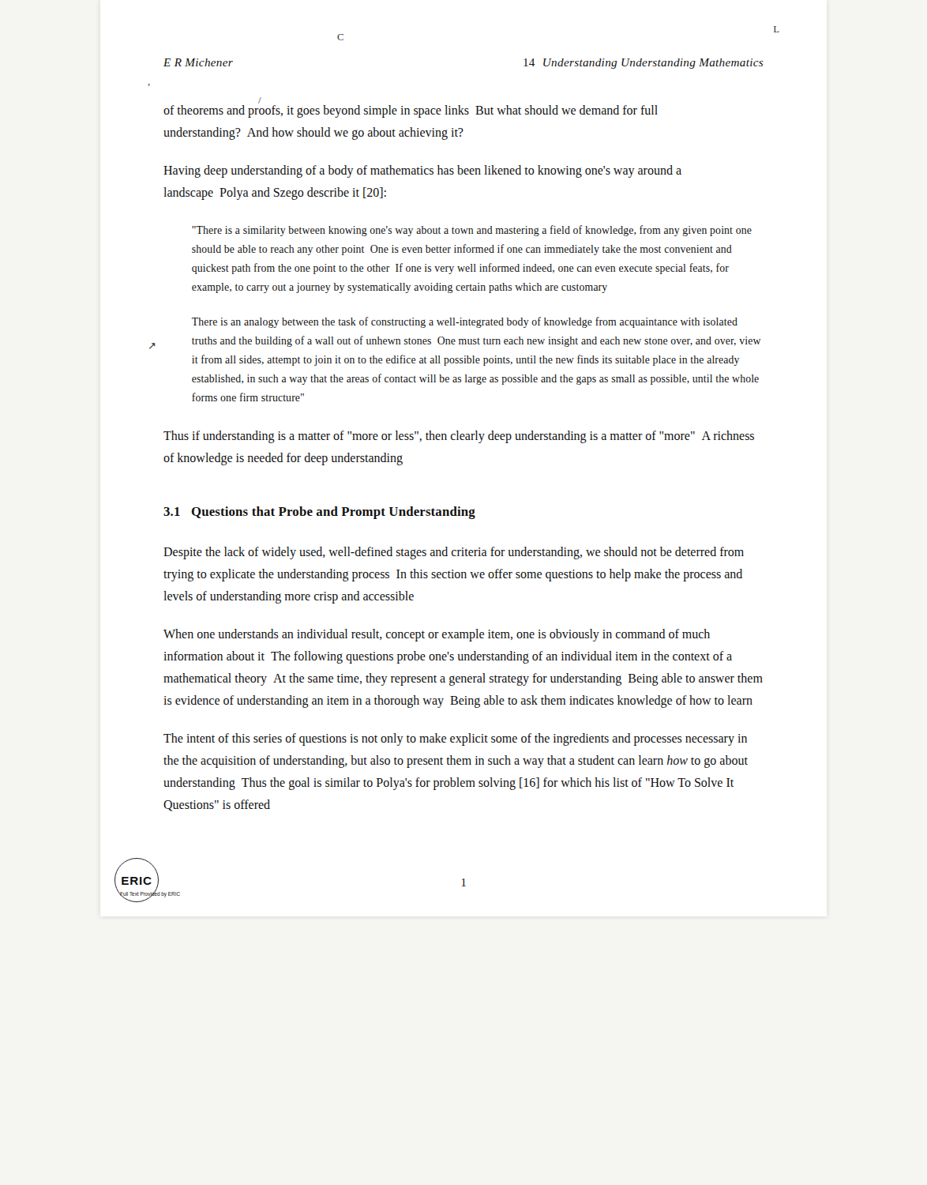C L , / ↗
E R Michener 14 Understanding Understanding Mathematics
of theorems and proofs, it goes beyond simple in space links But what should we demand for full understanding? And how should we go about achieving it?
Having deep understanding of a body of mathematics has been likened to knowing one's way around a landscape Polya and Szego describe it [20]:
"There is a similarity between knowing one's way about a town and mastering a field of knowledge, from any given point one should be able to reach any other point One is even better informed if one can immediately take the most convenient and quickest path from the one point to the other If one is very well informed indeed, one can even execute special feats, for example, to carry out a journey by systematically avoiding certain paths which are customary
There is an analogy between the task of constructing a well-integrated body of knowledge from acquaintance with isolated truths and the building of a wall out of unhewn stones One must turn each new insight and each new stone over, and over, view it from all sides, attempt to join it on to the edifice at all possible points, until the new finds its suitable place in the already established, in such a way that the areas of contact will be as large as possible and the gaps as small as possible, until the whole forms one firm structure"
Thus if understanding is a matter of "more or less", then clearly deep understanding is a matter of "more" A richness of knowledge is needed for deep understanding
3.1 Questions that Probe and Prompt Understanding
Despite the lack of widely used, well-defined stages and criteria for understanding, we should not be deterred from trying to explicate the understanding process In this section we offer some questions to help make the process and levels of understanding more crisp and accessible
When one understands an individual result, concept or example item, one is obviously in command of much information about it The following questions probe one's understanding of an individual item in the context of a mathematical theory At the same time, they represent a general strategy for understanding Being able to answer them is evidence of understanding an item in a thorough way Being able to ask them indicates knowledge of how to learn
The intent of this series of questions is not only to make explicit some of the ingredients and processes necessary in the the acquisition of understanding, but also to present them in such a way that a student can learn how to go about understanding Thus the goal is similar to Polya's for problem solving [16] for which his list of "How To Solve It Questions" is offered
1
ERIC Full Text Provided by ERIC